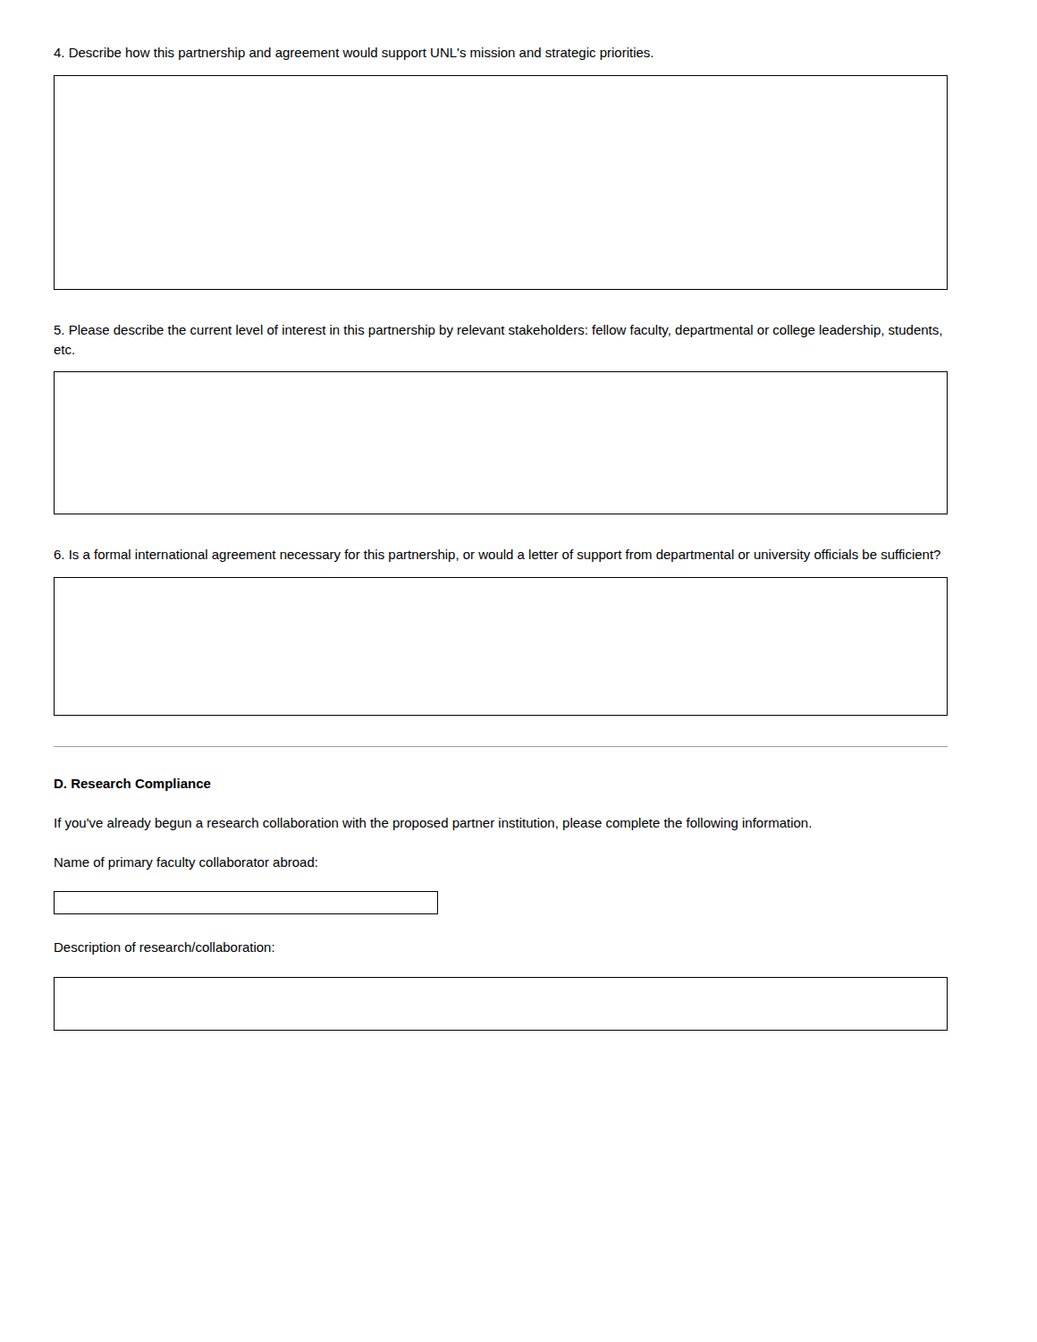4. Describe how this partnership and agreement would support UNL's mission and strategic priorities.
5. Please describe the current level of interest in this partnership by relevant stakeholders: fellow faculty, departmental or college leadership, students, etc.
6. Is a formal international agreement necessary for this partnership, or would a letter of support from departmental or university officials be sufficient?
D. Research Compliance
If you've already begun a research collaboration with the proposed partner institution, please complete the following information.
Name of primary faculty collaborator abroad:
Description of research/collaboration: